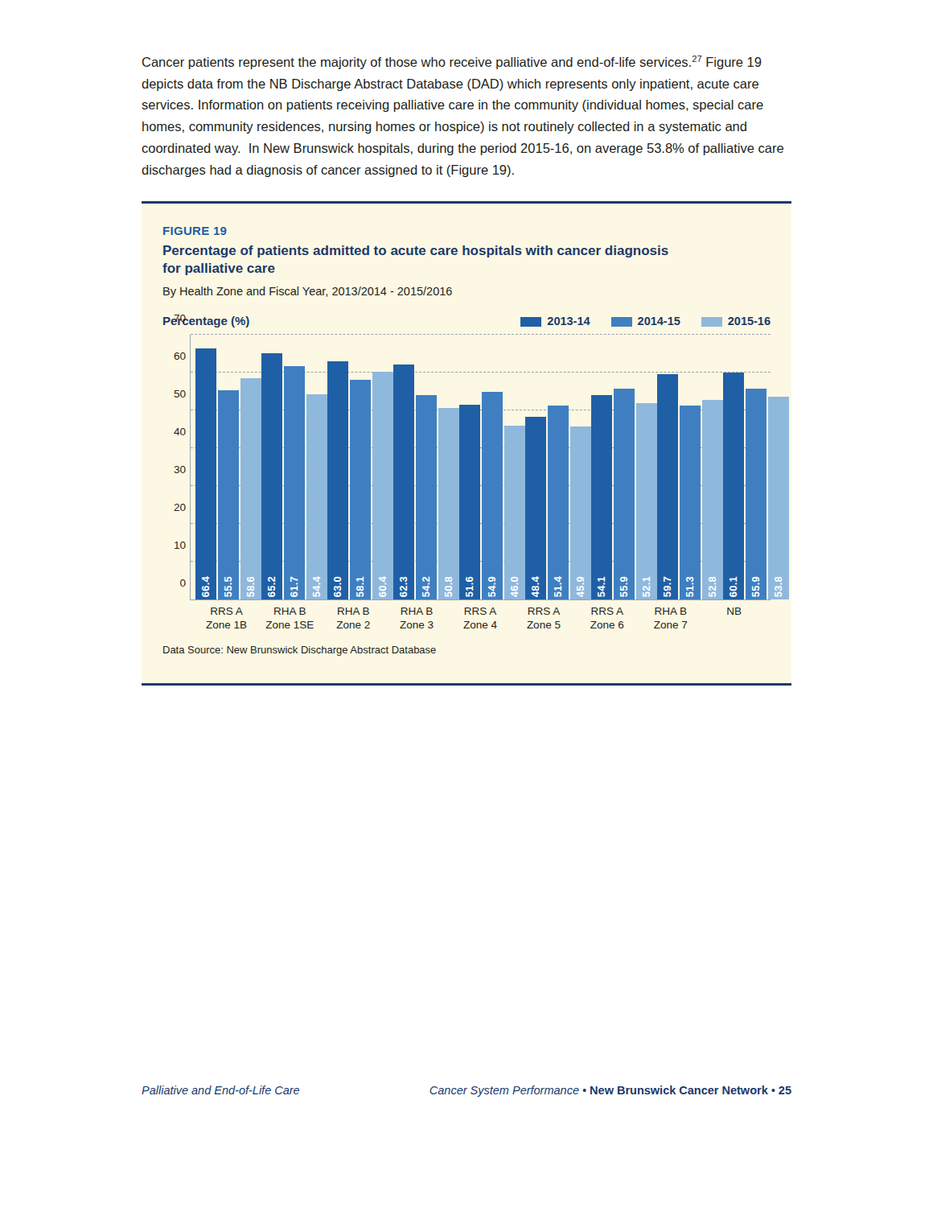Cancer patients represent the majority of those who receive palliative and end-of-life services.27 Figure 19 depicts data from the NB Discharge Abstract Database (DAD) which represents only inpatient, acute care services. Information on patients receiving palliative care in the community (individual homes, special care homes, community residences, nursing homes or hospice) is not routinely collected in a systematic and coordinated way. In New Brunswick hospitals, during the period 2015-16, on average 53.8% of palliative care discharges had a diagnosis of cancer assigned to it (Figure 19).
FIGURE 19
Percentage of patients admitted to acute care hospitals with cancer diagnosis
for palliative care
By Health Zone and Fiscal Year, 2013/2014 - 2015/2016
Percentage (%)
2013-14
2014-15
2015-16
70
60
50
40
30
20
10
0
66.4
55.5
58.6
65.2
61.7
54.4
63.0
58.1
60.4
62.3
54.2
50.8
51.6
54.9
46.0
48.4
51.4
45.9
54.1
55.9
52.1
59.7
51.3
52.8
60.1
55.9
53.8
RRS A
Zone 1B
RHA B
Zone 1SE
RHA B
Zone 2
RHA B
Zone 3
RRS A
Zone 4
RRS A
Zone 5
RRS A
Zone 6
RHA B
Zone 7
NB
Data Source: New Brunswick Discharge Abstract Database
Palliative and End-of-Life Care
Cancer System Performance • New Brunswick Cancer Network • 25